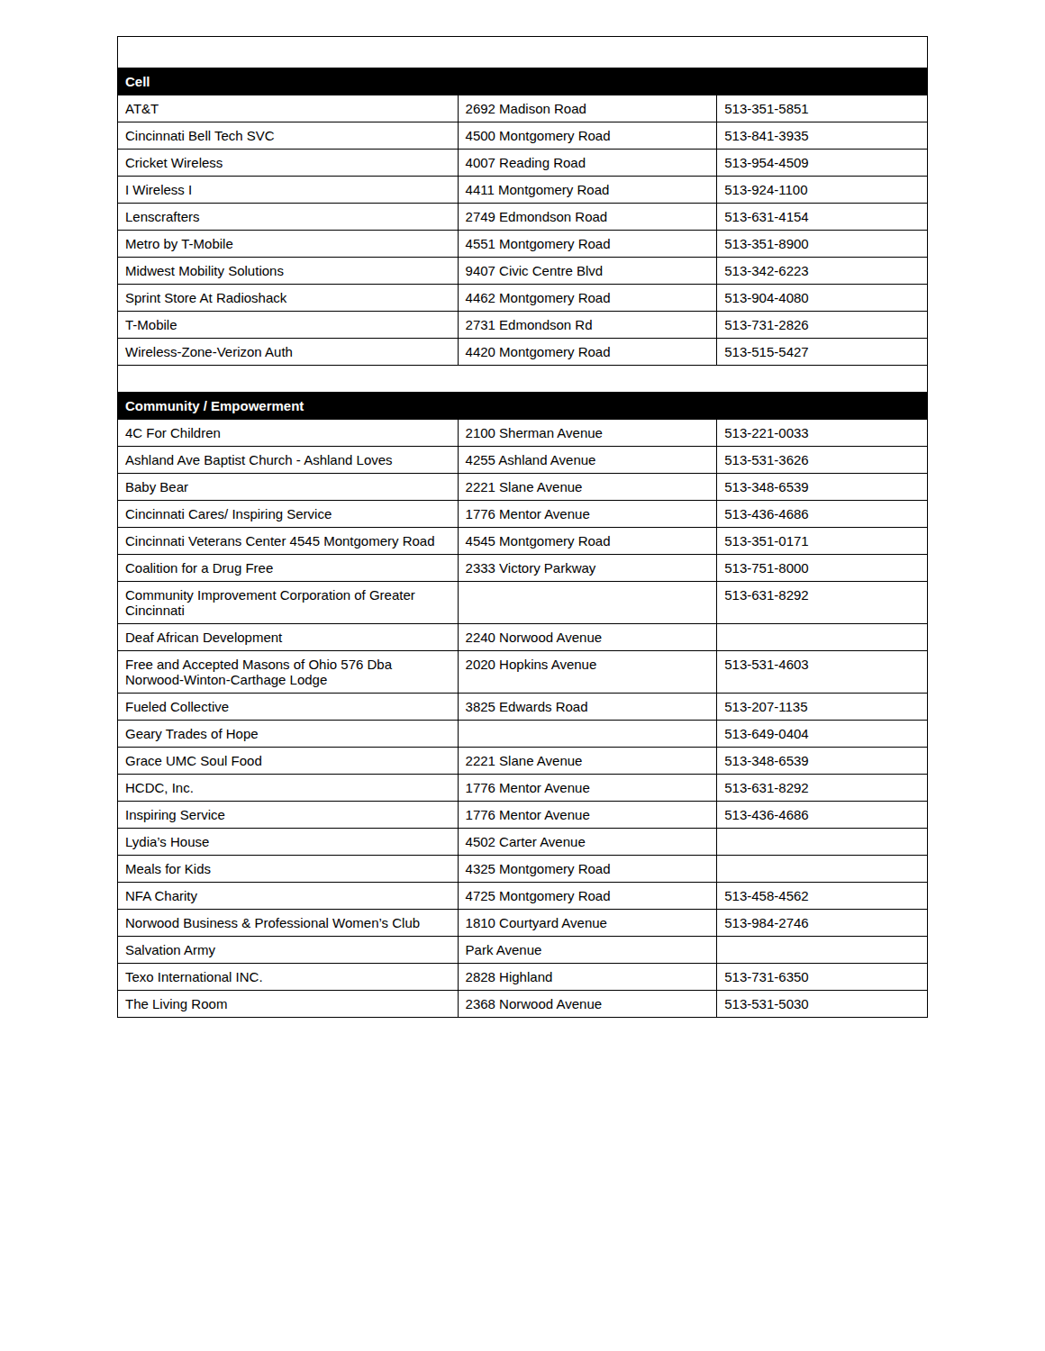| Cell |
| AT&T | 2692 Madison Road | 513-351-5851 |
| Cincinnati Bell Tech SVC | 4500 Montgomery Road | 513-841-3935 |
| Cricket Wireless | 4007 Reading Road | 513-954-4509 |
| I Wireless I | 4411 Montgomery Road | 513-924-1100 |
| Lenscrafters | 2749 Edmondson Road | 513-631-4154 |
| Metro by T-Mobile | 4551 Montgomery Road | 513-351-8900 |
| Midwest Mobility Solutions | 9407 Civic Centre Blvd | 513-342-6223 |
| Sprint Store At Radioshack | 4462 Montgomery Road | 513-904-4080 |
| T-Mobile | 2731 Edmondson Rd | 513-731-2826 |
| Wireless-Zone-Verizon Auth | 4420 Montgomery Road | 513-515-5427 |
| Community / Empowerment |
| 4C For Children | 2100 Sherman Avenue | 513-221-0033 |
| Ashland Ave Baptist Church - Ashland Loves | 4255 Ashland Avenue | 513-531-3626 |
| Baby Bear | 2221 Slane Avenue | 513-348-6539 |
| Cincinnati Cares/ Inspiring Service | 1776 Mentor Avenue | 513-436-4686 |
| Cincinnati Veterans Center 4545 Montgomery Road | 4545 Montgomery Road | 513-351-0171 |
| Coalition for a Drug Free | 2333 Victory Parkway | 513-751-8000 |
| Community Improvement Corporation of Greater Cincinnati | | 513-631-8292 |
| Deaf African Development | 2240 Norwood Avenue | |
| Free and Accepted Masons of Ohio 576 Dba Norwood-Winton-Carthage Lodge | 2020 Hopkins Avenue | 513-531-4603 |
| Fueled Collective | 3825 Edwards Road | 513-207-1135 |
| Geary Trades of Hope | | 513-649-0404 |
| Grace UMC Soul Food | 2221 Slane Avenue | 513-348-6539 |
| HCDC, Inc. | 1776 Mentor Avenue | 513-631-8292 |
| Inspiring Service | 1776 Mentor Avenue | 513-436-4686 |
| Lydia’s House | 4502 Carter Avenue | |
| Meals for Kids | 4325 Montgomery Road | |
| NFA Charity | 4725 Montgomery Road | 513-458-4562 |
| Norwood Business & Professional Women’s Club | 1810 Courtyard Avenue | 513-984-2746 |
| Salvation Army | Park Avenue | |
| Texo International INC. | 2828 Highland | 513-731-6350 |
| The Living Room | 2368 Norwood Avenue | 513-531-5030 |